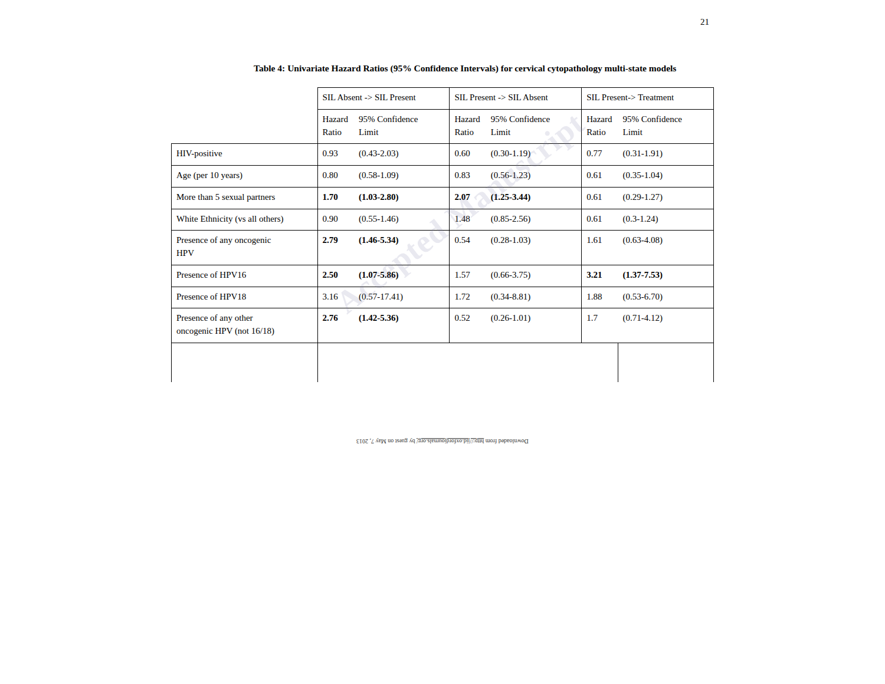21
Accepted Manuscript
Table 4: Univariate Hazard Ratios (95% Confidence Intervals) for cervical cytopathology multi-state models
| | SIL Absent -> SIL Present | SIL Present -> SIL Absent | SIL Present-> Treatment |
| --- | --- | --- | --- |
| Hazard Ratio | 95% Confidence Limit | Hazard Ratio | 95% Confidence Limit | Hazard Ratio | 95% Confidence Limit |
| HIV-positive | 0.93 | (0.43-2.03) | 0.60 | (0.30-1.19) | 0.77 | (0.31-1.91) |
| Age (per 10 years) | 0.80 | (0.58-1.09) | 0.83 | (0.56-1.23) | 0.61 | (0.35-1.04) |
| More than 5 sexual partners | 1.70 | (1.03-2.80) | 2.07 | (1.25-3.44) | 0.61 | (0.29-1.27) |
| White Ethnicity (vs all others) | 0.90 | (0.55-1.46) | 1.48 | (0.85-2.56) | 0.61 | (0.3-1.24) |
| Presence of any oncogenic HPV | 2.79 | (1.46-5.34) | 0.54 | (0.28-1.03) | 1.61 | (0.63-4.08) |
| Presence of HPV16 | 2.50 | (1.07-5.86) | 1.57 | (0.66-3.75) | 3.21 | (1.37-7.53) |
| Presence of HPV18 | 3.16 | (0.57-17.41) | 1.72 | (0.34-8.81) | 1.88 | (0.53-6.70) |
| Presence of any other oncogenic HPV (not 16/18) | 2.76 | (1.42-5.36) | 0.52 | (0.26-1.01) | 1.7 | (0.71-4.12) |
Downloaded from http://jid.oxfordjournals.org/ by guest on May 7, 2013